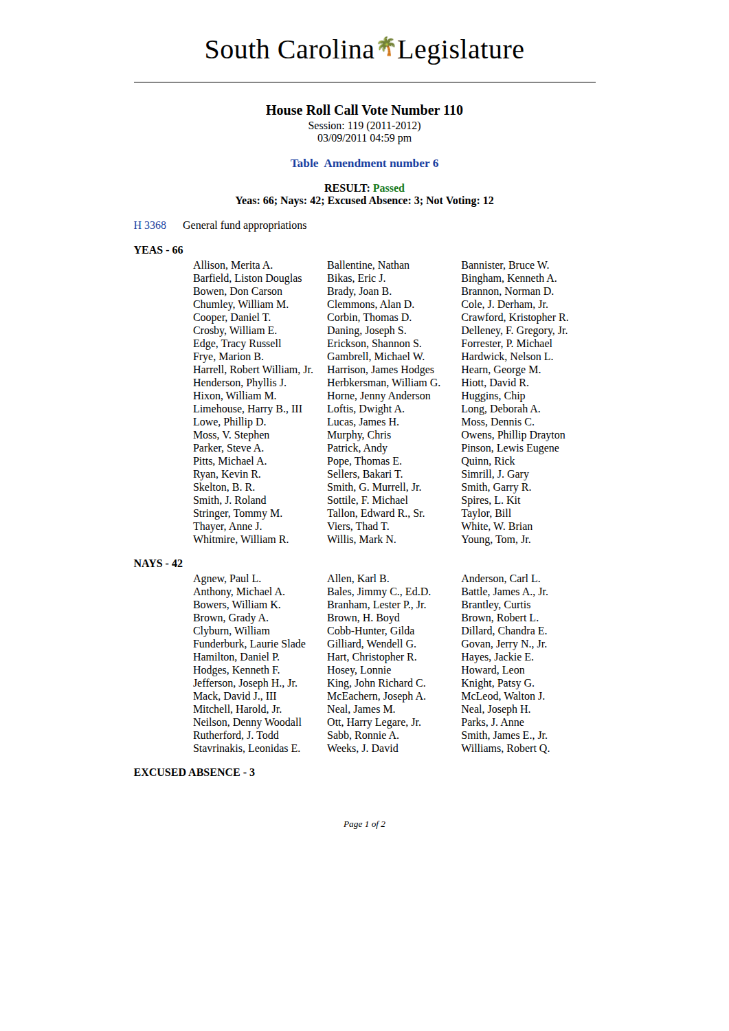South Carolina🌴Legislature
House Roll Call Vote Number 110
Session: 119 (2011-2012)
03/09/2011 04:59 pm
Table Amendment number 6
RESULT: Passed
Yeas: 66; Nays: 42; Excused Absence: 3; Not Voting: 12
H 3368 General fund appropriations
YEAS - 66
| Allison, Merita A. | Ballentine, Nathan | Bannister, Bruce W. |
| Barfield, Liston Douglas | Bikas, Eric J. | Bingham, Kenneth A. |
| Bowen, Don Carson | Brady, Joan B. | Brannon, Norman D. |
| Chumley, William M. | Clemmons, Alan D. | Cole, J. Derham, Jr. |
| Cooper, Daniel T. | Corbin, Thomas D. | Crawford, Kristopher R. |
| Crosby, William E. | Daning, Joseph S. | Delleney, F. Gregory, Jr. |
| Edge, Tracy Russell | Erickson, Shannon S. | Forrester, P. Michael |
| Frye, Marion B. | Gambrell, Michael W. | Hardwick, Nelson L. |
| Harrell, Robert William, Jr. | Harrison, James Hodges | Hearn, George M. |
| Henderson, Phyllis J. | Herbkersman, William G. | Hiott, David R. |
| Hixon, William M. | Horne, Jenny Anderson | Huggins, Chip |
| Limehouse, Harry B., III | Loftis, Dwight A. | Long, Deborah A. |
| Lowe, Phillip D. | Lucas, James H. | Moss, Dennis C. |
| Moss, V. Stephen | Murphy, Chris | Owens, Phillip Drayton |
| Parker, Steve A. | Patrick, Andy | Pinson, Lewis Eugene |
| Pitts, Michael A. | Pope, Thomas E. | Quinn, Rick |
| Ryan, Kevin R. | Sellers, Bakari T. | Simrill, J. Gary |
| Skelton, B. R. | Smith, G. Murrell, Jr. | Smith, Garry R. |
| Smith, J. Roland | Sottile, F. Michael | Spires, L. Kit |
| Stringer, Tommy M. | Tallon, Edward R., Sr. | Taylor, Bill |
| Thayer, Anne J. | Viers, Thad T. | White, W. Brian |
| Whitmire, William R. | Willis, Mark N. | Young, Tom, Jr. |
NAYS - 42
| Agnew, Paul L. | Allen, Karl B. | Anderson, Carl L. |
| Anthony, Michael A. | Bales, Jimmy C., Ed.D. | Battle, James A., Jr. |
| Bowers, William K. | Branham, Lester P., Jr. | Brantley, Curtis |
| Brown, Grady A. | Brown, H. Boyd | Brown, Robert L. |
| Clyburn, William | Cobb-Hunter, Gilda | Dillard, Chandra E. |
| Funderburk, Laurie Slade | Gilliard, Wendell G. | Govan, Jerry N., Jr. |
| Hamilton, Daniel P. | Hart, Christopher R. | Hayes, Jackie E. |
| Hodges, Kenneth F. | Hosey, Lonnie | Howard, Leon |
| Jefferson, Joseph H., Jr. | King, John Richard C. | Knight, Patsy G. |
| Mack, David J., III | McEachern, Joseph A. | McLeod, Walton J. |
| Mitchell, Harold, Jr. | Neal, James M. | Neal, Joseph H. |
| Neilson, Denny Woodall | Ott, Harry Legare, Jr. | Parks, J. Anne |
| Rutherford, J. Todd | Sabb, Ronnie A. | Smith, James E., Jr. |
| Stavrinakis, Leonidas E. | Weeks, J. David | Williams, Robert Q. |
EXCUSED ABSENCE - 3
Page 1 of 2